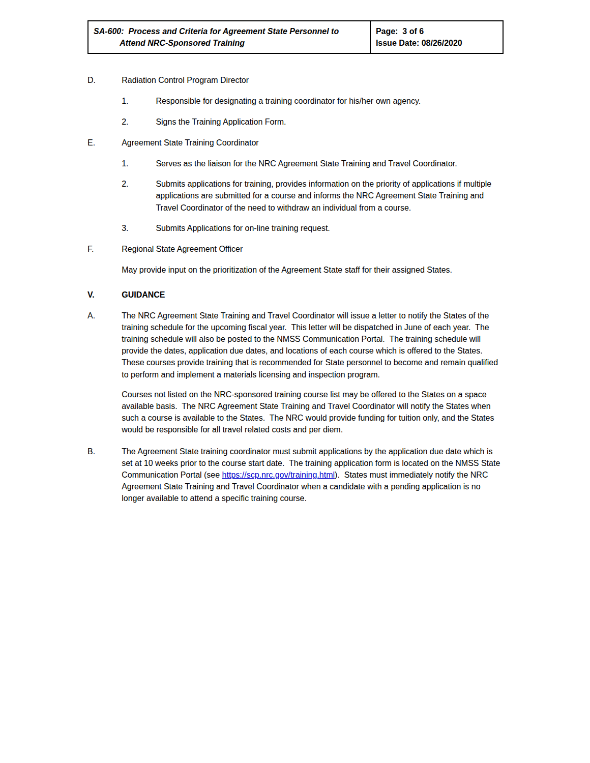SA-600: Process and Criteria for Agreement State Personnel to Attend NRC-Sponsored Training
Page: 3 of 6
Issue Date: 08/26/2020
D. Radiation Control Program Director
1. Responsible for designating a training coordinator for his/her own agency.
2. Signs the Training Application Form.
E. Agreement State Training Coordinator
1. Serves as the liaison for the NRC Agreement State Training and Travel Coordinator.
2. Submits applications for training, provides information on the priority of applications if multiple applications are submitted for a course and informs the NRC Agreement State Training and Travel Coordinator of the need to withdraw an individual from a course.
3. Submits Applications for on-line training request.
F. Regional State Agreement Officer
May provide input on the prioritization of the Agreement State staff for their assigned States.
V. GUIDANCE
A.
The NRC Agreement State Training and Travel Coordinator will issue a letter to notify the States of the training schedule for the upcoming fiscal year. This letter will be dispatched in June of each year. The training schedule will also be posted to the NMSS Communication Portal. The training schedule will provide the dates, application due dates, and locations of each course which is offered to the States. These courses provide training that is recommended for State personnel to become and remain qualified to perform and implement a materials licensing and inspection program.
Courses not listed on the NRC-sponsored training course list may be offered to the States on a space available basis. The NRC Agreement State Training and Travel Coordinator will notify the States when such a course is available to the States. The NRC would provide funding for tuition only, and the States would be responsible for all travel related costs and per diem.
B.
The Agreement State training coordinator must submit applications by the application due date which is set at 10 weeks prior to the course start date. The training application form is located on the NMSS State Communication Portal (see https://scp.nrc.gov/training.html). States must immediately notify the NRC Agreement State Training and Travel Coordinator when a candidate with a pending application is no longer available to attend a specific training course.